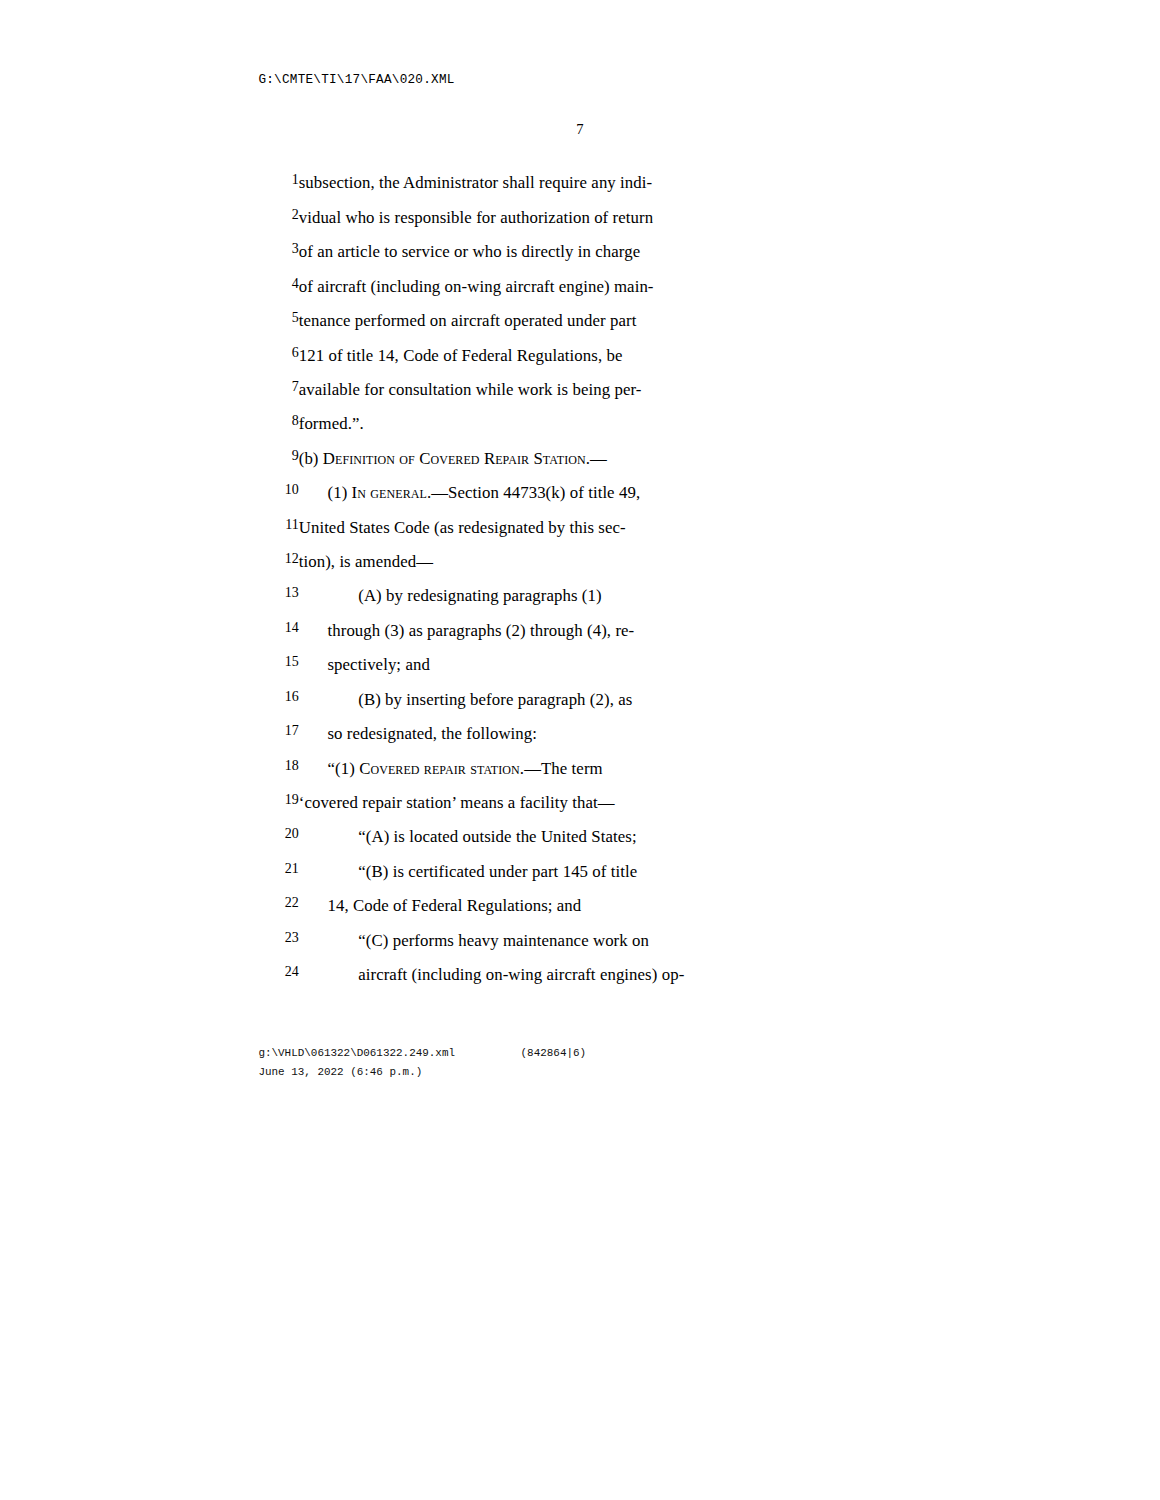G:\CMTE\TI\17\FAA\020.XML
7
| 1 | subsection, the Administrator shall require any indi- |
| 2 | vidual who is responsible for authorization of return |
| 3 | of an article to service or who is directly in charge |
| 4 | of aircraft (including on-wing aircraft engine) main- |
| 5 | tenance performed on aircraft operated under part |
| 6 | 121 of title 14, Code of Federal Regulations, be |
| 7 | available for consultation while work is being per- |
| 8 | formed.”. |
| 9 | (b) Definition of Covered Repair Station. — |
| 10 | (1) In general. —Section 44733(k) of title 49, |
| 11 | United States Code (as redesignated by this sec- |
| 12 | tion), is amended— |
| 13 | (A) by redesignating paragraphs (1) |
| 14 | through (3) as paragraphs (2) through (4), re- |
| 15 | spectively; and |
| 16 | (B) by inserting before paragraph (2), as |
| 17 | so redesignated, the following: |
| 18 | “(1) Covered repair station. —The term |
| 19 | ‘covered repair station’ means a facility that— |
| 20 | “(A) is located outside the United States; |
| 21 | “(B) is certificated under part 145 of title |
| 22 | 14, Code of Federal Regulations; and |
| 23 | “(C) performs heavy maintenance work on |
| 24 | aircraft (including on-wing aircraft engines) op- |
g:\VHLD\061322\D061322.249.xml (842864|6)
June 13, 2022 (6:46 p.m.)